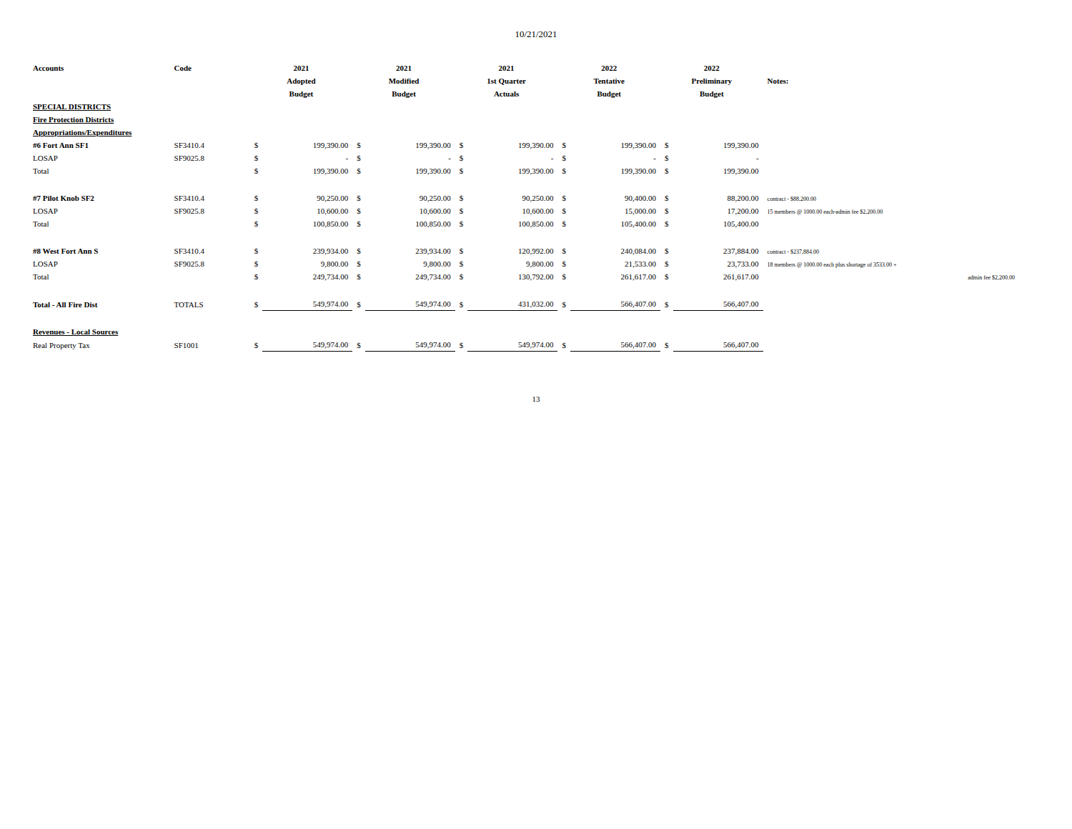10/21/2021
| Accounts | Code | 2021 | 2021 | 2021 | 2022 | 2022 | |
| --- | --- | --- | --- | --- | --- | --- | --- |
| | | Adopted | Modified | 1st Quarter | Tentative | Preliminary | Notes: |
| | | Budget | Budget | Actuals | Budget | Budget | |
| SPECIAL DISTRICTS | |
| Fire Protection Districts | |
| Appropriations/Expenditures | |
| #6 Fort Ann SF1 | SF3410.4 | $ | 199,390.00 | $ | 199,390.00 | $ | 199,390.00 | $ | 199,390.00 | $ | 199,390.00 | |
| LOSAP | SF9025.8 | $ | - | $ | - | $ | - | $ | - | $ | - | |
| Total | | $ | 199,390.00 | $ | 199,390.00 | $ | 199,390.00 | $ | 199,390.00 | $ | 199,390.00 | |
| #7 Pilot Knob SF2 | SF3410.4 | $ | 90,250.00 | $ | 90,250.00 | $ | 90,250.00 | $ | 90,400.00 | $ | 88,200.00 | contract - $88,200.00 |
| LOSAP | SF9025.8 | $ | 10,600.00 | $ | 10,600.00 | $ | 10,600.00 | $ | 15,000.00 | $ | 17,200.00 | 15 members @ 1000.00 each-admin fee $2,200.00 |
| Total | | $ | 100,850.00 | $ | 100,850.00 | $ | 100,850.00 | $ | 105,400.00 | $ | 105,400.00 | |
| #8 West Fort Ann S | SF3410.4 | $ | 239,934.00 | $ | 239,934.00 | $ | 120,992.00 | $ | 240,084.00 | $ | 237,884.00 | contract - $237,884.00 |
| LOSAP | SF9025.8 | $ | 9,800.00 | $ | 9,800.00 | $ | 9,800.00 | $ | 21,533.00 | $ | 23,733.00 | 18 members @ 1000.00 each plus shortage of 3533.00 + |
| Total | | $ | 249,734.00 | $ | 249,734.00 | $ | 130,792.00 | $ | 261,617.00 | $ | 261,617.00 | admin fee $2,200.00 |
| Total - All Fire Dist | TOTALS | $ | 549,974.00 | $ | 549,974.00 | $ | 431,032.00 | $ | 566,407.00 | $ | 566,407.00 | |
| Revenues - Local Sources | |
| Real Property Tax | SF1001 | $ | 549,974.00 | $ | 549,974.00 | $ | 549,974.00 | $ | 566,407.00 | $ | 566,407.00 | |
13